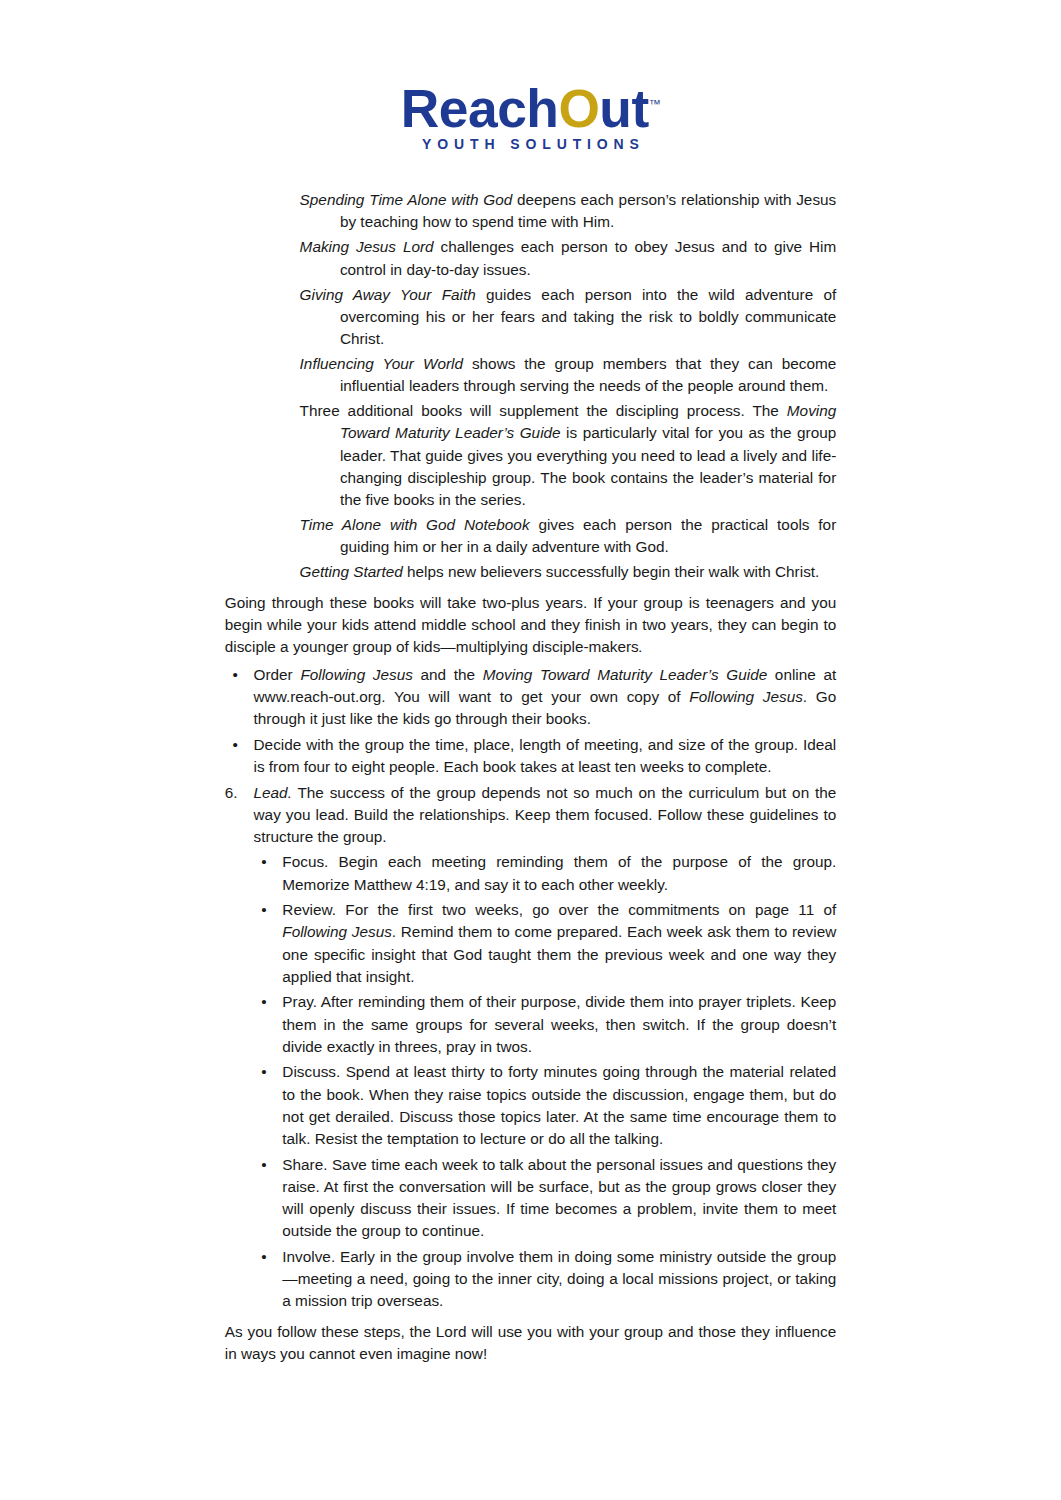ReachOut™
YOUTH SOLUTIONS
Spending Time Alone with God deepens each person’s relationship with Jesus by teaching how to spend time with Him.
Making Jesus Lord challenges each person to obey Jesus and to give Him control in day-to-day issues.
Giving Away Your Faith guides each person into the wild adventure of overcoming his or her fears and taking the risk to boldly communicate Christ.
Influencing Your World shows the group members that they can become influential leaders through serving the needs of the people around them.
Three additional books will supplement the discipling process. The Moving Toward Maturity Leader’s Guide is particularly vital for you as the group leader. That guide gives you everything you need to lead a lively and life-changing discipleship group. The book contains the leader’s material for the five books in the series.
Time Alone with God Notebook gives each person the practical tools for guiding him or her in a daily adventure with God.
Getting Started helps new believers successfully begin their walk with Christ.
Going through these books will take two-plus years. If your group is teenagers and you begin while your kids attend middle school and they finish in two years, they can begin to disciple a younger group of kids—multiplying disciple-makers.
Order Following Jesus and the Moving Toward Maturity Leader’s Guide online at www.reach-out.org. You will want to get your own copy of Following Jesus. Go through it just like the kids go through their books.
Decide with the group the time, place, length of meeting, and size of the group. Ideal is from four to eight people. Each book takes at least ten weeks to complete.
6.
Lead. The success of the group depends not so much on the curriculum but on the way you lead. Build the relationships. Keep them focused. Follow these guidelines to structure the group.
Focus. Begin each meeting reminding them of the purpose of the group. Memorize Matthew 4:19, and say it to each other weekly.
Review. For the first two weeks, go over the commitments on page 11 of Following Jesus. Remind them to come prepared. Each week ask them to review one specific insight that God taught them the previous week and one way they applied that insight.
Pray. After reminding them of their purpose, divide them into prayer triplets. Keep them in the same groups for several weeks, then switch. If the group doesn’t divide exactly in threes, pray in twos.
Discuss. Spend at least thirty to forty minutes going through the material related to the book. When they raise topics outside the discussion, engage them, but do not get derailed. Discuss those topics later. At the same time encourage them to talk. Resist the temptation to lecture or do all the talking.
Share. Save time each week to talk about the personal issues and questions they raise. At first the conversation will be surface, but as the group grows closer they will openly discuss their issues. If time becomes a problem, invite them to meet outside the group to continue.
Involve. Early in the group involve them in doing some ministry outside the group—meeting a need, going to the inner city, doing a local missions project, or taking a mission trip overseas.
As you follow these steps, the Lord will use you with your group and those they influence in ways you cannot even imagine now!